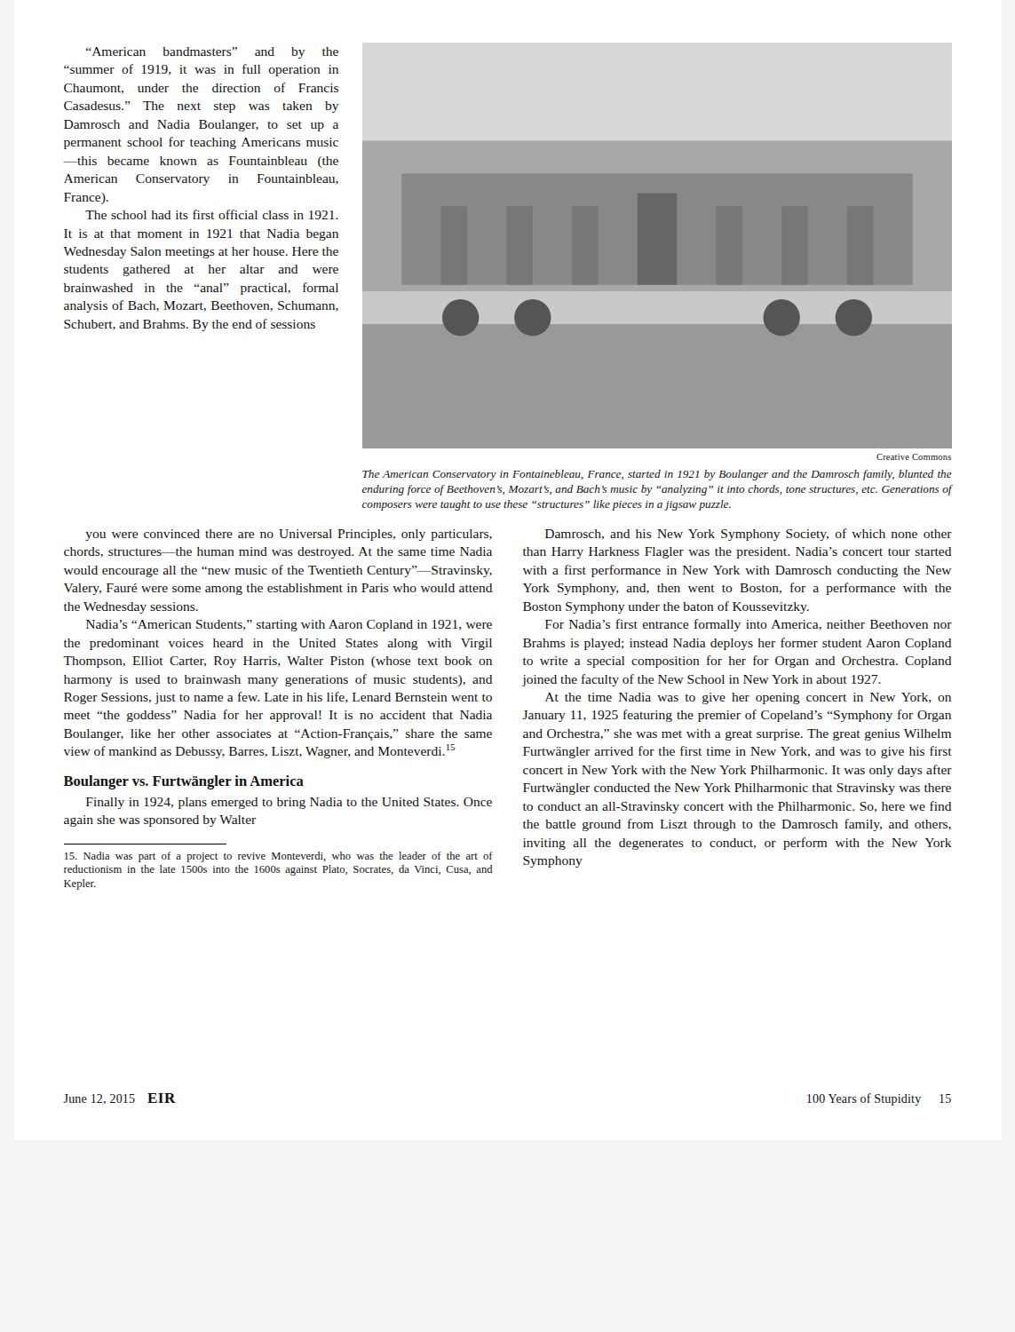“American bandmasters” and by the “summer of 1919, it was in full operation in Chaumont, under the direction of Francis Casadesus.” The next step was taken by Damrosch and Nadia Boulanger, to set up a permanent school for teaching Americans music—this became known as Fountainbleau (the American Conservatory in Fountainbleau, France).
The school had its first official class in 1921. It is at that moment in 1921 that Nadia began Wednesday Salon meetings at her house. Here the students gathered at her altar and were brainwashed in the “anal” practical, formal analysis of Bach, Mozart, Beethoven, Schumann, Schubert, and Brahms. By the end of sessions
Creative Commons
The American Conservatory in Fontainebleau, France, started in 1921 by Boulanger and the Damrosch family, blunted the enduring force of Beethoven’s, Mozart’s, and Bach’s music by “analyzing” it into chords, tone structures, etc. Generations of composers were taught to use these “structures” like pieces in a jigsaw puzzle.
you were convinced there are no Universal Principles, only particulars, chords, structures—the human mind was destroyed. At the same time Nadia would encourage all the “new music of the Twentieth Century”—Stravinsky, Valery, Fauré were some among the establishment in Paris who would attend the Wednesday sessions.
Nadia’s “American Students,” starting with Aaron Copland in 1921, were the predominant voices heard in the United States along with Virgil Thompson, Elliot Carter, Roy Harris, Walter Piston (whose text book on harmony is used to brainwash many generations of music students), and Roger Sessions, just to name a few. Late in his life, Lenard Bernstein went to meet “the goddess” Nadia for her approval! It is no accident that Nadia Boulanger, like her other associates at “Action-Français,” share the same view of mankind as Debussy, Barres, Liszt, Wagner, and Monteverdi.15
Boulanger vs. Furtwängler in America
Finally in 1924, plans emerged to bring Nadia to the United States. Once again she was sponsored by Walter
15. Nadia was part of a project to revive Monteverdi, who was the leader of the art of reductionism in the late 1500s into the 1600s against Plato, Socrates, da Vinci, Cusa, and Kepler.
Damrosch, and his New York Symphony Society, of which none other than Harry Harkness Flagler was the president. Nadia’s concert tour started with a first performance in New York with Damrosch conducting the New York Symphony, and, then went to Boston, for a performance with the Boston Symphony under the baton of Koussevitzky.
For Nadia’s first entrance formally into America, neither Beethoven nor Brahms is played; instead Nadia deploys her former student Aaron Copland to write a special composition for her for Organ and Orchestra. Copland joined the faculty of the New School in New York in about 1927.
At the time Nadia was to give her opening concert in New York, on January 11, 1925 featuring the premier of Copeland’s “Symphony for Organ and Orchestra,” she was met with a great surprise. The great genius Wilhelm Furtwängler arrived for the first time in New York, and was to give his first concert in New York with the New York Philharmonic. It was only days after Furtwängler conducted the New York Philharmonic that Stravinsky was there to conduct an all-Stravinsky concert with the Philharmonic. So, here we find the battle ground from Liszt through to the Damrosch family, and others, inviting all the degenerates to conduct, or perform with the New York Symphony
June 12, 2015 EIR
100 Years of Stupidity 15